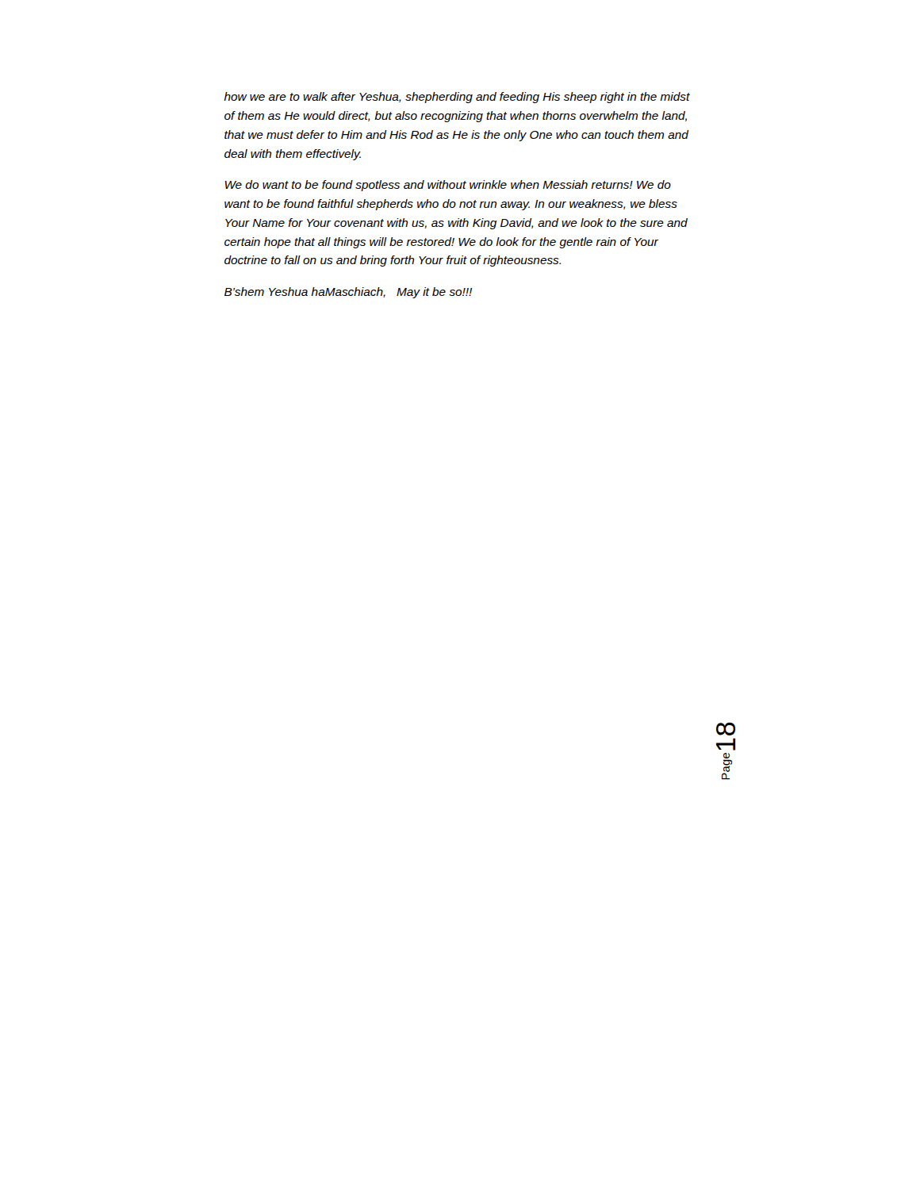how we are to walk after Yeshua, shepherding and feeding His sheep right in the midst of them as He would direct, but also recognizing that when thorns overwhelm the land, that we must defer to Him and His Rod as He is the only One who can touch them and deal with them effectively.
We do want to be found spotless and without wrinkle when Messiah returns! We do want to be found faithful shepherds who do not run away. In our weakness, we bless Your Name for Your covenant with us, as with King David, and we look to the sure and certain hope that all things will be restored! We do look for the gentle rain of Your doctrine to fall on us and bring forth Your fruit of righteousness.
B’shem Yeshua haMaschiach, May it be so!!!
Page18